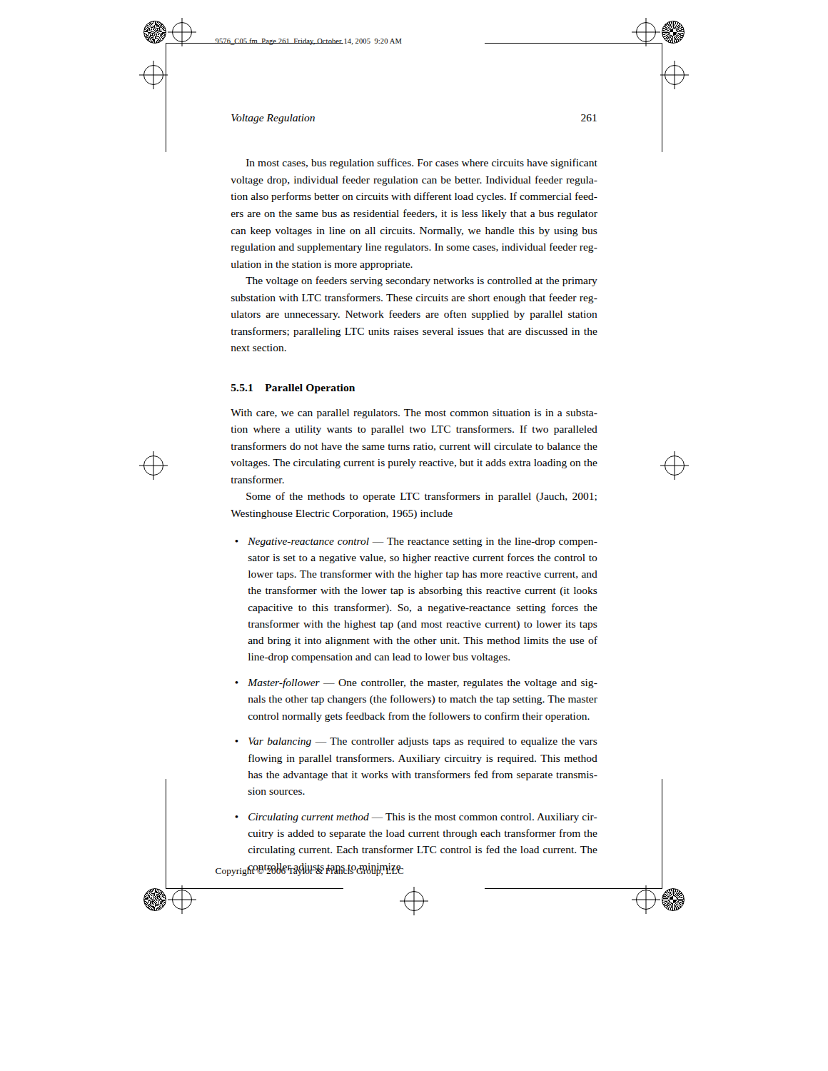9576_C05.fm Page 261 Friday, October 14, 2005 9:20 AM
Voltage Regulation 261
In most cases, bus regulation suffices. For cases where circuits have significant voltage drop, individual feeder regulation can be better. Individual feeder regulation also performs better on circuits with different load cycles. If commercial feeders are on the same bus as residential feeders, it is less likely that a bus regulator can keep voltages in line on all circuits. Normally, we handle this by using bus regulation and supplementary line regulators. In some cases, individual feeder regulation in the station is more appropriate.
The voltage on feeders serving secondary networks is controlled at the primary substation with LTC transformers. These circuits are short enough that feeder regulators are unnecessary. Network feeders are often supplied by parallel station transformers; paralleling LTC units raises several issues that are discussed in the next section.
5.5.1 Parallel Operation
With care, we can parallel regulators. The most common situation is in a substation where a utility wants to parallel two LTC transformers. If two paralleled transformers do not have the same turns ratio, current will circulate to balance the voltages. The circulating current is purely reactive, but it adds extra loading on the transformer.
Some of the methods to operate LTC transformers in parallel (Jauch, 2001; Westinghouse Electric Corporation, 1965) include
Negative-reactance control — The reactance setting in the line-drop compensator is set to a negative value, so higher reactive current forces the control to lower taps. The transformer with the higher tap has more reactive current, and the transformer with the lower tap is absorbing this reactive current (it looks capacitive to this transformer). So, a negative-reactance setting forces the transformer with the highest tap (and most reactive current) to lower its taps and bring it into alignment with the other unit. This method limits the use of line-drop compensation and can lead to lower bus voltages.
Master-follower — One controller, the master, regulates the voltage and signals the other tap changers (the followers) to match the tap setting. The master control normally gets feedback from the followers to confirm their operation.
Var balancing — The controller adjusts taps as required to equalize the vars flowing in parallel transformers. Auxiliary circuitry is required. This method has the advantage that it works with transformers fed from separate transmission sources.
Circulating current method — This is the most common control. Auxiliary circuitry is added to separate the load current through each transformer from the circulating current. Each transformer LTC control is fed the load current. The controller adjusts taps to minimize
Copyright © 2006 Taylor & Francis Group, LLC